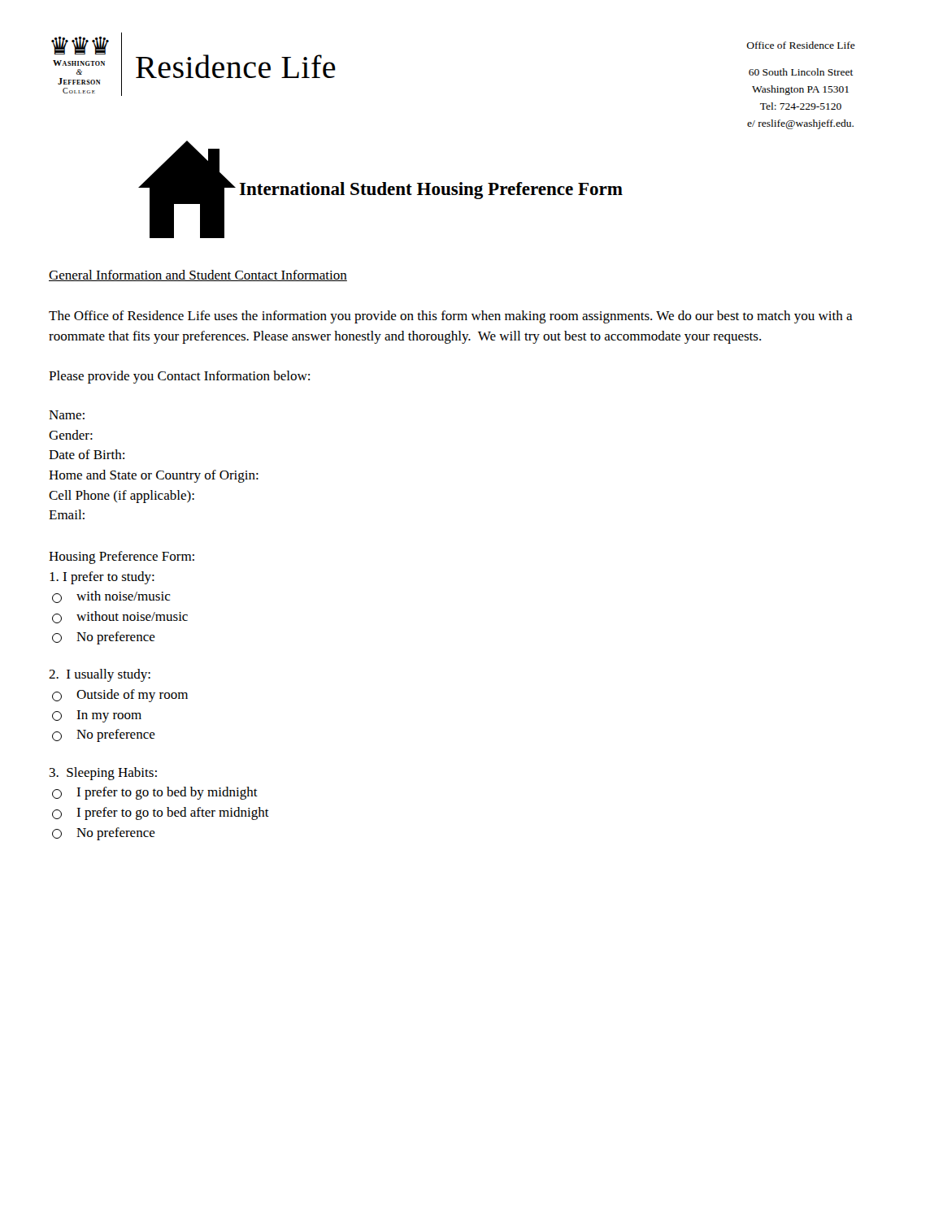♛♛♛
Washington
&
Jefferson
College
Residence Life
Office of Residence Life
60 South Lincoln Street
Washington PA 15301
Tel: 724-229-5120
e/ reslife@washjeff.edu.
International Student Housing Preference Form
General Information and Student Contact Information
The Office of Residence Life uses the information you provide on this form when making room assignments. We do our best to match you with a roommate that fits your preferences. Please answer honestly and thoroughly. We will try out best to accommodate your requests.
Please provide you Contact Information below:
Name:
Gender:
Date of Birth:
Home and State or Country of Origin:
Cell Phone (if applicable):
Email:
Housing Preference Form:
1. I prefer to study:
with noise/music
without noise/music
No preference
2. I usually study:
Outside of my room
In my room
No preference
3. Sleeping Habits:
I prefer to go to bed by midnight
I prefer to go to bed after midnight
No preference